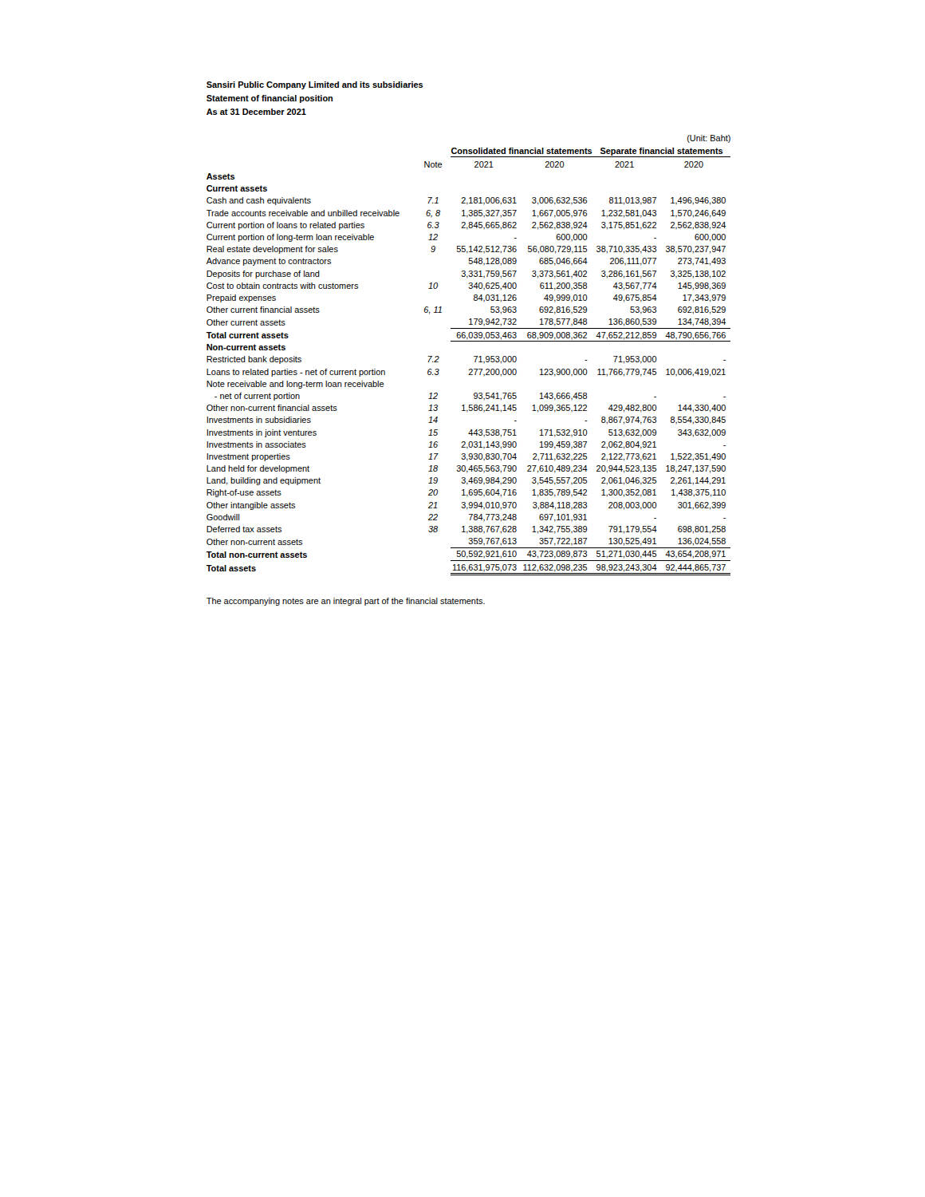Sansiri Public Company Limited and its subsidiaries
Statement of financial position
As at 31 December 2021
(Unit: Baht)
| | | Consolidated financial statements | Separate financial statements |
| | Note | 2021 | 2020 | 2021 | 2020 |
| Assets | | | | | |
| Current assets | | | | | |
| Cash and cash equivalents | 7.1 | 2,181,006,631 | 3,006,632,536 | 811,013,987 | 1,496,946,380 |
| Trade accounts receivable and unbilled receivable | 6, 8 | 1,385,327,357 | 1,667,005,976 | 1,232,581,043 | 1,570,246,649 |
| Current portion of loans to related parties | 6.3 | 2,845,665,862 | 2,562,838,924 | 3,175,851,622 | 2,562,838,924 |
| Current portion of long-term loan receivable | 12 | - | 600,000 | - | 600,000 |
| Real estate development for sales | 9 | 55,142,512,736 | 56,080,729,115 | 38,710,335,433 | 38,570,237,947 |
| Advance payment to contractors | | 548,128,089 | 685,046,664 | 206,111,077 | 273,741,493 |
| Deposits for purchase of land | | 3,331,759,567 | 3,373,561,402 | 3,286,161,567 | 3,325,138,102 |
| Cost to obtain contracts with customers | 10 | 340,625,400 | 611,200,358 | 43,567,774 | 145,998,369 |
| Prepaid expenses | | 84,031,126 | 49,999,010 | 49,675,854 | 17,343,979 |
| Other current financial assets | 6, 11 | 53,963 | 692,816,529 | 53,963 | 692,816,529 |
| Other current assets | | 179,942,732 | 178,577,848 | 136,860,539 | 134,748,394 |
| Total current assets | | 66,039,053,463 | 68,909,008,362 | 47,652,212,859 | 48,790,656,766 |
| Non-current assets | | | | | |
| Restricted bank deposits | 7.2 | 71,953,000 | - | 71,953,000 | - |
| Loans to related parties - net of current portion | 6.3 | 277,200,000 | 123,900,000 | 11,766,779,745 | 10,006,419,021 |
| Note receivable and long-term loan receivable | | | | | |
| - net of current portion | 12 | 93,541,765 | 143,666,458 | - | - |
| Other non-current financial assets | 13 | 1,586,241,145 | 1,099,365,122 | 429,482,800 | 144,330,400 |
| Investments in subsidiaries | 14 | - | - | 8,867,974,763 | 8,554,330,845 |
| Investments in joint ventures | 15 | 443,538,751 | 171,532,910 | 513,632,009 | 343,632,009 |
| Investments in associates | 16 | 2,031,143,990 | 199,459,387 | 2,062,804,921 | - |
| Investment properties | 17 | 3,930,830,704 | 2,711,632,225 | 2,122,773,621 | 1,522,351,490 |
| Land held for development | 18 | 30,465,563,790 | 27,610,489,234 | 20,944,523,135 | 18,247,137,590 |
| Land, building and equipment | 19 | 3,469,984,290 | 3,545,557,205 | 2,061,046,325 | 2,261,144,291 |
| Right-of-use assets | 20 | 1,695,604,716 | 1,835,789,542 | 1,300,352,081 | 1,438,375,110 |
| Other intangible assets | 21 | 3,994,010,970 | 3,884,118,283 | 208,003,000 | 301,662,399 |
| Goodwill | 22 | 784,773,248 | 697,101,931 | - | - |
| Deferred tax assets | 38 | 1,388,767,628 | 1,342,755,389 | 791,179,554 | 698,801,258 |
| Other non-current assets | | 359,767,613 | 357,722,187 | 130,525,491 | 136,024,558 |
| Total non-current assets | | 50,592,921,610 | 43,723,089,873 | 51,271,030,445 | 43,654,208,971 |
| Total assets | | 116,631,975,073 | 112,632,098,235 | 98,923,243,304 | 92,444,865,737 |
The accompanying notes are an integral part of the financial statements.